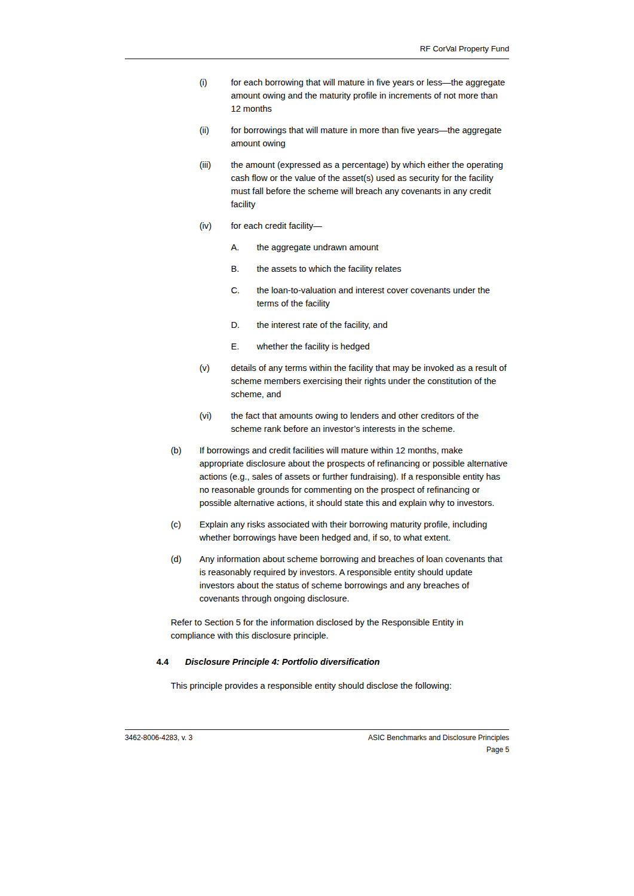RF CorVal Property Fund
(i)
for each borrowing that will mature in five years or less—the aggregate amount owing and the maturity profile in increments of not more than 12 months
(ii)
for borrowings that will mature in more than five years—the aggregate amount owing
(iii)
the amount (expressed as a percentage) by which either the operating cash flow or the value of the asset(s) used as security for the facility must fall before the scheme will breach any covenants in any credit facility
(iv)
for each credit facility—
A.
the aggregate undrawn amount
B.
the assets to which the facility relates
C.
the loan-to-valuation and interest cover covenants under the terms of the facility
D.
the interest rate of the facility, and
E.
whether the facility is hedged
(v)
details of any terms within the facility that may be invoked as a result of scheme members exercising their rights under the constitution of the scheme, and
(vi)
the fact that amounts owing to lenders and other creditors of the scheme rank before an investor’s interests in the scheme.
(b)
If borrowings and credit facilities will mature within 12 months, make appropriate disclosure about the prospects of refinancing or possible alternative actions (e.g., sales of assets or further fundraising). If a responsible entity has no reasonable grounds for commenting on the prospect of refinancing or possible alternative actions, it should state this and explain why to investors.
(c)
Explain any risks associated with their borrowing maturity profile, including whether borrowings have been hedged and, if so, to what extent.
(d)
Any information about scheme borrowing and breaches of loan covenants that is reasonably required by investors. A responsible entity should update investors about the status of scheme borrowings and any breaches of covenants through ongoing disclosure.
Refer to Section 5 for the information disclosed by the Responsible Entity in compliance with this disclosure principle.
4.4
Disclosure Principle 4: Portfolio diversification
This principle provides a responsible entity should disclose the following:
3462-8006-4283, v. 3
ASIC Benchmarks and Disclosure Principles
Page 5